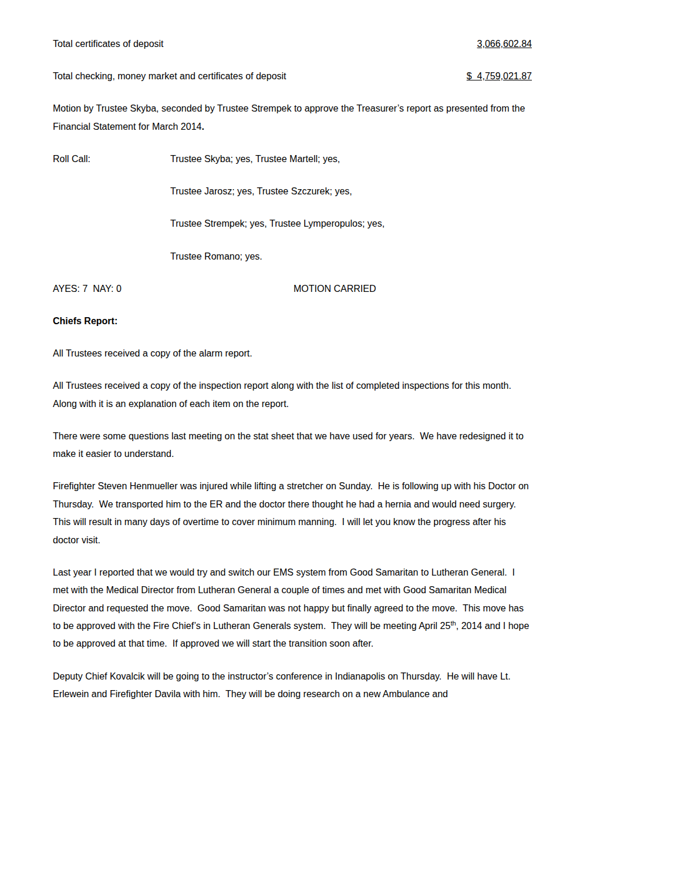Total certificates of deposit 3,066,602.84
Total checking, money market and certificates of deposit $ 4,759,021.87
Motion by Trustee Skyba, seconded by Trustee Strempek to approve the Treasurer’s report as presented from the Financial Statement for March 2014.
Roll Call:
Trustee Skyba; yes, Trustee Martell; yes,
Trustee Jarosz; yes, Trustee Szczurek; yes,
Trustee Strempek; yes, Trustee Lymperopulos; yes,
Trustee Romano; yes.
AYES: 7 NAY: 0
MOTION CARRIED
Chiefs Report:
All Trustees received a copy of the alarm report.
All Trustees received a copy of the inspection report along with the list of completed inspections for this month. Along with it is an explanation of each item on the report.
There were some questions last meeting on the stat sheet that we have used for years. We have redesigned it to make it easier to understand.
Firefighter Steven Henmueller was injured while lifting a stretcher on Sunday. He is following up with his Doctor on Thursday. We transported him to the ER and the doctor there thought he had a hernia and would need surgery. This will result in many days of overtime to cover minimum manning. I will let you know the progress after his doctor visit.
Last year I reported that we would try and switch our EMS system from Good Samaritan to Lutheran General. I met with the Medical Director from Lutheran General a couple of times and met with Good Samaritan Medical Director and requested the move. Good Samaritan was not happy but finally agreed to the move. This move has to be approved with the Fire Chief’s in Lutheran Generals system. They will be meeting April 25th, 2014 and I hope to be approved at that time. If approved we will start the transition soon after.
Deputy Chief Kovalcik will be going to the instructor’s conference in Indianapolis on Thursday. He will have Lt. Erlewein and Firefighter Davila with him. They will be doing research on a new Ambulance and